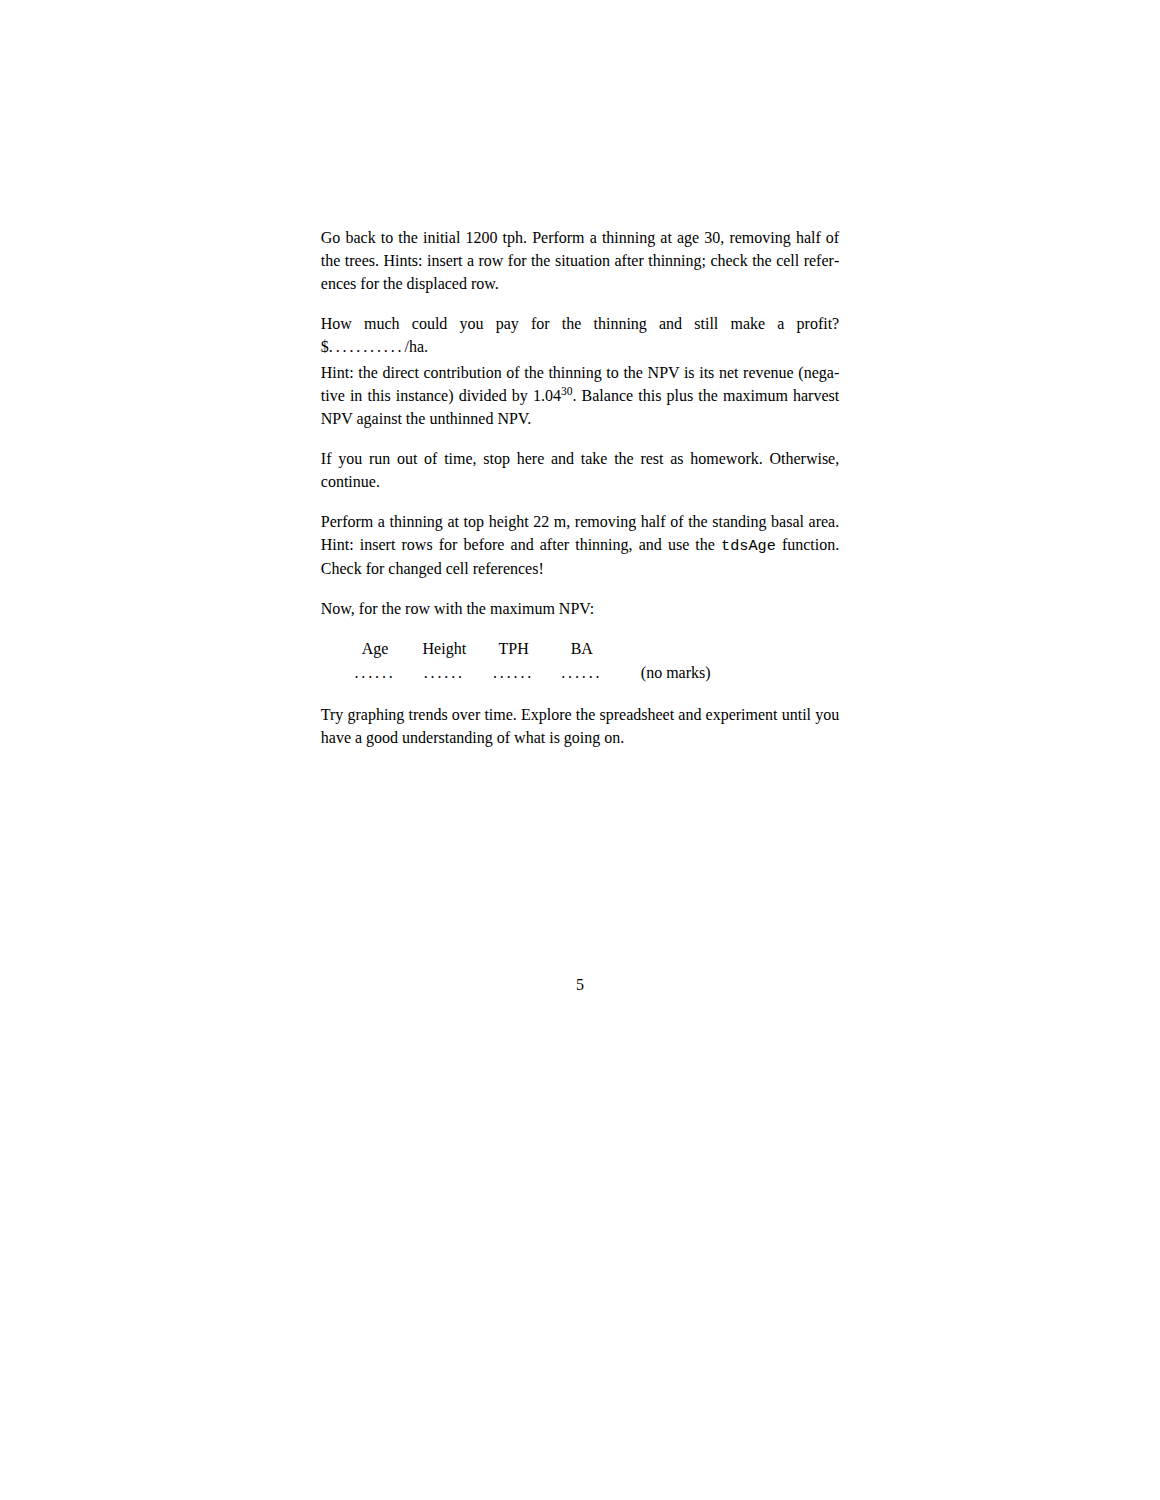Go back to the initial 1200 tph. Perform a thinning at age 30, removing half of the trees. Hints: insert a row for the situation after thinning; check the cell references for the displaced row.
How much could you pay for the thinning and still make a profit? $.........../ha.
Hint: the direct contribution of the thinning to the NPV is its net revenue (negative in this instance) divided by 1.0430. Balance this plus the maximum harvest NPV against the unthinned NPV.
If you run out of time, stop here and take the rest as homework. Otherwise, continue.
Perform a thinning at top height 22 m, removing half of the standing basal area. Hint: insert rows for before and after thinning, and use the tdsAge function. Check for changed cell references!
Now, for the row with the maximum NPV:
| Age | Height | TPH | BA | (no marks) |
| ...... | ...... | ...... | ...... |
Try graphing trends over time. Explore the spreadsheet and experiment until you have a good understanding of what is going on.
5